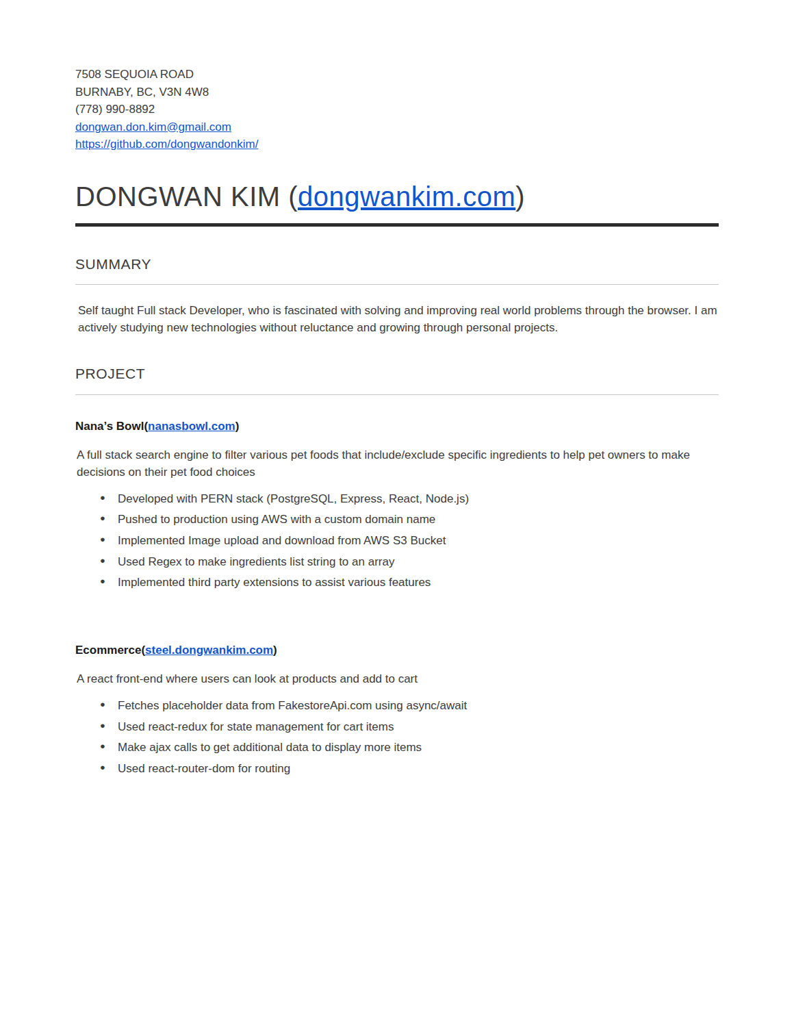7508 SEQUOIA ROAD
BURNABY, BC, V3N 4W8
(778) 990-8892
dongwan.don.kim@gmail.com
https://github.com/dongwandonkim/
DONGWAN KIM (dongwankim.com)
SUMMARY
Self taught Full stack Developer, who is fascinated with solving and improving real world problems through the browser. I am actively studying new technologies without reluctance and growing through personal projects.
PROJECT
Nana’s Bowl(nanasbowl.com)
A full stack search engine to filter various pet foods that include/exclude specific ingredients to help pet owners to make decisions on their pet food choices
Developed with PERN stack (PostgreSQL, Express, React, Node.js)
Pushed to production using AWS with a custom domain name
Implemented Image upload and download from AWS S3 Bucket
Used Regex to make ingredients list string to an array
Implemented third party extensions to assist various features
Ecommerce(steel.dongwankim.com)
A react front-end where users can look at products and add to cart
Fetches placeholder data from FakestoreApi.com using async/await
Used react-redux for state management for cart items
Make ajax calls to get additional data to display more items
Used react-router-dom for routing